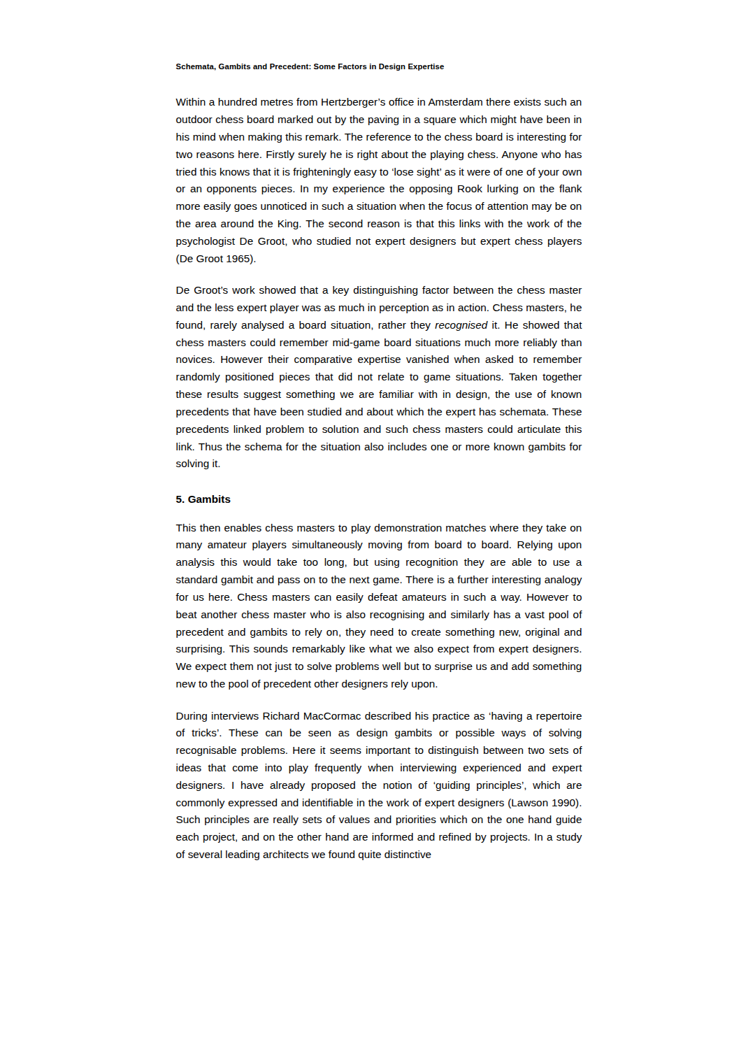Schemata, Gambits and Precedent: Some Factors in Design Expertise
Within a hundred metres from Hertzberger’s office in Amsterdam there exists such an outdoor chess board marked out by the paving in a square which might have been in his mind when making this remark. The reference to the chess board is interesting for two reasons here. Firstly surely he is right about the playing chess. Anyone who has tried this knows that it is frighteningly easy to ‘lose sight’ as it were of one of your own or an opponents pieces. In my experience the opposing Rook lurking on the flank more easily goes unnoticed in such a situation when the focus of attention may be on the area around the King. The second reason is that this links with the work of the psychologist De Groot, who studied not expert designers but expert chess players (De Groot 1965).
De Groot’s work showed that a key distinguishing factor between the chess master and the less expert player was as much in perception as in action. Chess masters, he found, rarely analysed a board situation, rather they recognised it. He showed that chess masters could remember mid-game board situations much more reliably than novices. However their comparative expertise vanished when asked to remember randomly positioned pieces that did not relate to game situations. Taken together these results suggest something we are familiar with in design, the use of known precedents that have been studied and about which the expert has schemata. These precedents linked problem to solution and such chess masters could articulate this link. Thus the schema for the situation also includes one or more known gambits for solving it.
5. Gambits
This then enables chess masters to play demonstration matches where they take on many amateur players simultaneously moving from board to board. Relying upon analysis this would take too long, but using recognition they are able to use a standard gambit and pass on to the next game. There is a further interesting analogy for us here. Chess masters can easily defeat amateurs in such a way. However to beat another chess master who is also recognising and similarly has a vast pool of precedent and gambits to rely on, they need to create something new, original and surprising. This sounds remarkably like what we also expect from expert designers. We expect them not just to solve problems well but to surprise us and add something new to the pool of precedent other designers rely upon.
During interviews Richard MacCormac described his practice as ‘having a repertoire of tricks’. These can be seen as design gambits or possible ways of solving recognisable problems. Here it seems important to distinguish between two sets of ideas that come into play frequently when interviewing experienced and expert designers. I have already proposed the notion of ‘guiding principles’, which are commonly expressed and identifiable in the work of expert designers (Lawson 1990). Such principles are really sets of values and priorities which on the one hand guide each project, and on the other hand are informed and refined by projects. In a study of several leading architects we found quite distinctive